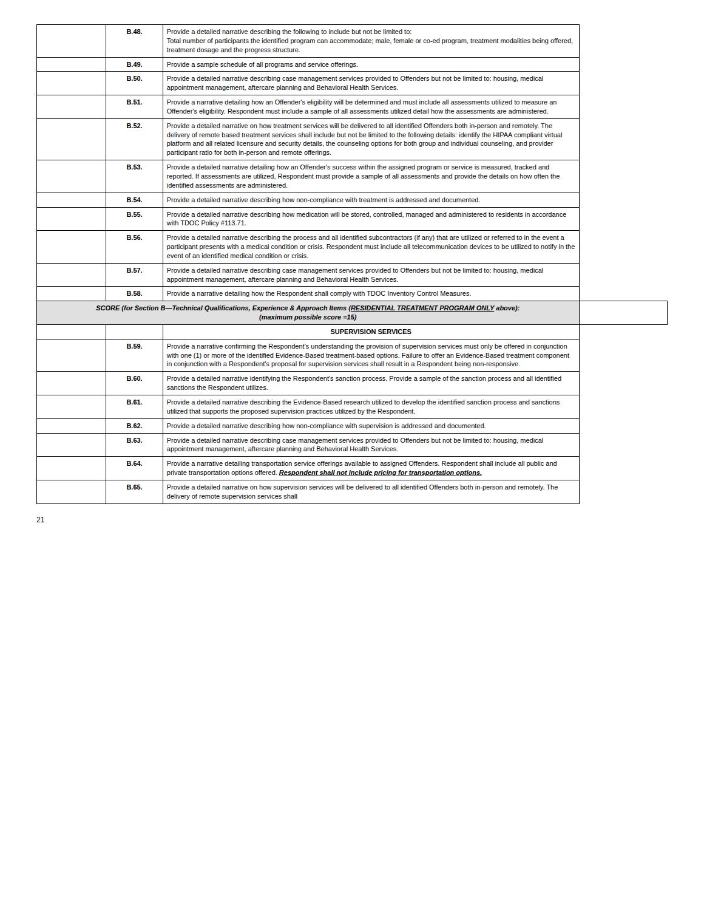| | B.48. | Provide a detailed narrative describing the following to include but not be limited to: Total number of participants the identified program can accommodate; male, female or co-ed program, treatment modalities being offered, treatment dosage and the progress structure. |
| | B.49. | Provide a sample schedule of all programs and service offerings. |
| | B.50. | Provide a detailed narrative describing case management services provided to Offenders but not be limited to: housing, medical appointment management, aftercare planning and Behavioral Health Services. |
| | B.51. | Provide a narrative detailing how an Offender's eligibility will be determined and must include all assessments utilized to measure an Offender's eligibility. Respondent must include a sample of all assessments utilized detail how the assessments are administered. |
| | B.52. | Provide a detailed narrative on how treatment services will be delivered to all identified Offenders both in-person and remotely. The delivery of remote based treatment services shall include but not be limited to the following details: identify the HIPAA compliant virtual platform and all related licensure and security details, the counseling options for both group and individual counseling, and provider participant ratio for both in-person and remote offerings. |
| | B.53. | Provide a detailed narrative detailing how an Offender's success within the assigned program or service is measured, tracked and reported. If assessments are utilized, Respondent must provide a sample of all assessments and provide the details on how often the identified assessments are administered. |
| | B.54. | Provide a detailed narrative describing how non-compliance with treatment is addressed and documented. |
| | B.55. | Provide a detailed narrative describing how medication will be stored, controlled, managed and administered to residents in accordance with TDOC Policy #113.71. |
| | B.56. | Provide a detailed narrative describing the process and all identified subcontractors (if any) that are utilized or referred to in the event a participant presents with a medical condition or crisis. Respondent must include all telecommunication devices to be utilized to notify in the event of an identified medical condition or crisis. |
| | B.57. | Provide a detailed narrative describing case management services provided to Offenders but not be limited to: housing, medical appointment management, aftercare planning and Behavioral Health Services. |
| | B.58. | Provide a narrative detailing how the Respondent shall comply with TDOC Inventory Control Measures. |
| SCORE (for Section B—Technical Qualifications, Experience & Approach Items ( RESIDENTIAL TREATMENT PROGRAM ONLY above) : (maximum possible score =15) | |
| | | SUPERVISION SERVICES |
| | B.59. | Provide a narrative confirming the Respondent's understanding the provision of supervision services must only be offered in conjunction with one (1) or more of the identified Evidence-Based treatment-based options. Failure to offer an Evidence-Based treatment component in conjunction with a Respondent's proposal for supervision services shall result in a Respondent being non-responsive. |
| | B.60. | Provide a detailed narrative identifying the Respondent's sanction process. Provide a sample of the sanction process and all identified sanctions the Respondent utilizes. |
| | B.61. | Provide a detailed narrative describing the Evidence-Based research utilized to develop the identified sanction process and sanctions utilized that supports the proposed supervision practices utilized by the Respondent. |
| | B.62. | Provide a detailed narrative describing how non-compliance with supervision is addressed and documented. |
| | B.63. | Provide a detailed narrative describing case management services provided to Offenders but not be limited to: housing, medical appointment management, aftercare planning and Behavioral Health Services. |
| | B.64. | Provide a narrative detailing transportation service offerings available to assigned Offenders. Respondent shall include all public and private transportation options offered. Respondent shall not include pricing for transportation options. |
| | B.65. | Provide a detailed narrative on how supervision services will be delivered to all identified Offenders both in-person and remotely. The delivery of remote supervision services shall |
21